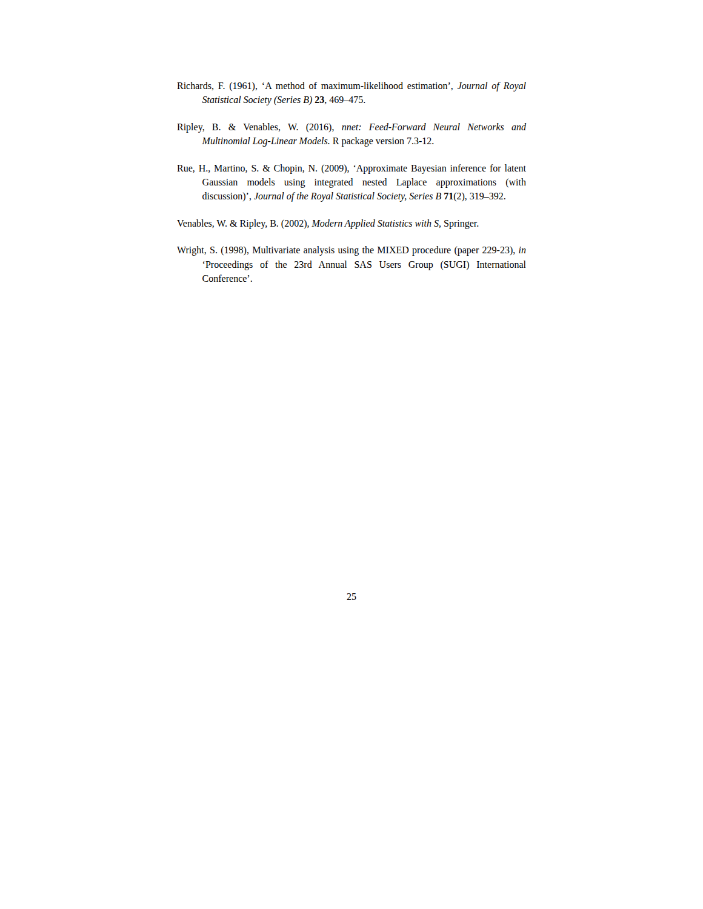Richards, F. (1961), ‘A method of maximum-likelihood estimation’, Journal of Royal Statistical Society (Series B) 23, 469–475.
Ripley, B. & Venables, W. (2016), nnet: Feed-Forward Neural Networks and Multinomial Log-Linear Models. R package version 7.3-12.
Rue, H., Martino, S. & Chopin, N. (2009), ‘Approximate Bayesian inference for latent Gaussian models using integrated nested Laplace approximations (with discussion)’, Journal of the Royal Statistical Society, Series B 71(2), 319–392.
Venables, W. & Ripley, B. (2002), Modern Applied Statistics with S, Springer.
Wright, S. (1998), Multivariate analysis using the MIXED procedure (paper 229-23), in ‘Proceedings of the 23rd Annual SAS Users Group (SUGI) International Conference’.
25